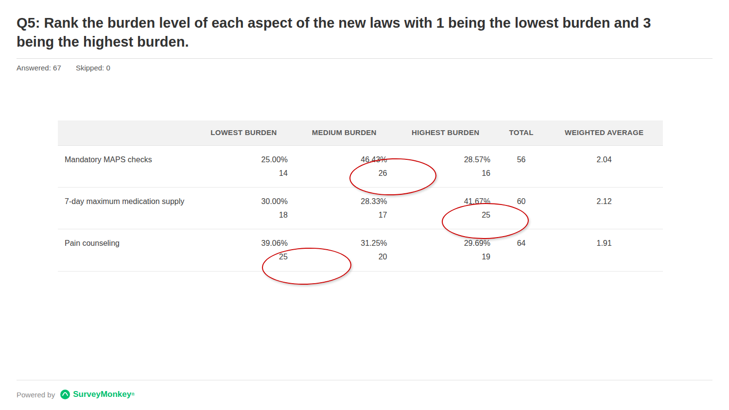Q5: Rank the burden level of each aspect of the new laws with 1 being the lowest burden and 3 being the highest burden.
Answered: 67 Skipped: 0
| | Lowest Burden | Medium Burden | Highest Burden | Total | Weighted Average |
| --- | --- | --- | --- | --- | --- |
| Mandatory MAPS checks | 25.00% 14 | 46.43% 26 | 28.57% 16 | 56 | 2.04 |
| 7-day maximum medication supply | 30.00% 18 | 28.33% 17 | 41.67% 25 | 60 | 2.12 |
| Pain counseling | 39.06% 25 | 31.25% 20 | 29.69% 19 | 64 | 1.91 |
Powered by SurveyMonkey®